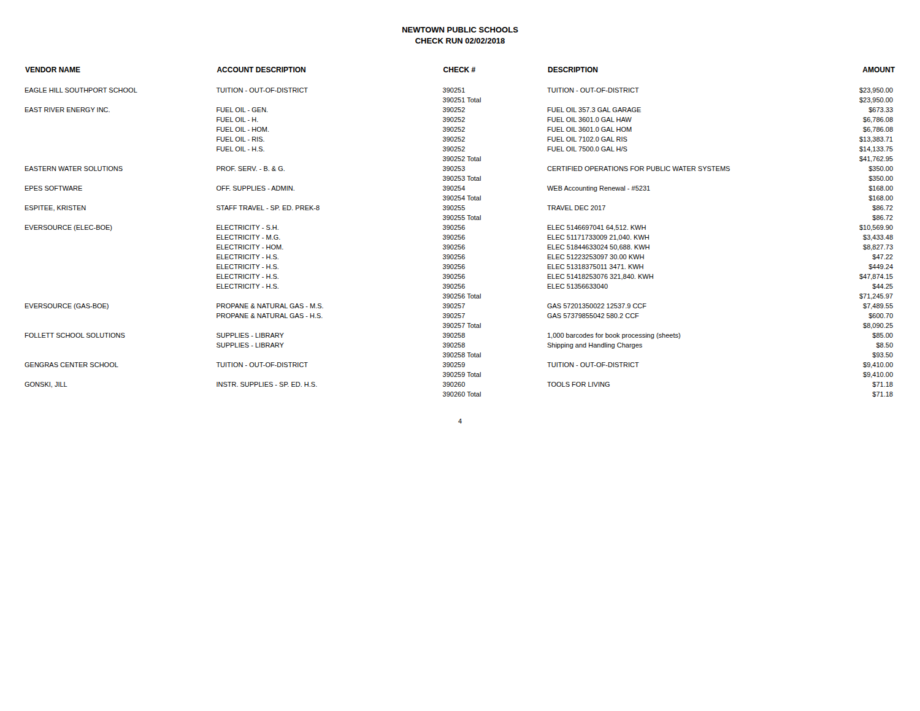NEWTOWN PUBLIC SCHOOLS
CHECK RUN 02/02/2018
| VENDOR NAME | ACCOUNT DESCRIPTION | CHECK # | DESCRIPTION | AMOUNT |
| --- | --- | --- | --- | --- |
| EAGLE HILL SOUTHPORT SCHOOL | TUITION - OUT-OF-DISTRICT | 390251 | TUITION - OUT-OF-DISTRICT | $23,950.00 |
| | | 390251 Total | | $23,950.00 |
| EAST RIVER ENERGY INC. | FUEL OIL - GEN. | 390252 | FUEL OIL 357.3 GAL GARAGE | $673.33 |
| | FUEL OIL - H. | 390252 | FUEL OIL 3601.0 GAL HAW | $6,786.08 |
| | FUEL OIL - HOM. | 390252 | FUEL OIL 3601.0 GAL HOM | $6,786.08 |
| | FUEL OIL - RIS. | 390252 | FUEL OIL 7102.0 GAL RIS | $13,383.71 |
| | FUEL OIL - H.S. | 390252 | FUEL OIL 7500.0 GAL H/S | $14,133.75 |
| | | 390252 Total | | $41,762.95 |
| EASTERN WATER SOLUTIONS | PROF. SERV. - B. & G. | 390253 | CERTIFIED OPERATIONS FOR PUBLIC WATER SYSTEMS | $350.00 |
| | | 390253 Total | | $350.00 |
| EPES SOFTWARE | OFF. SUPPLIES - ADMIN. | 390254 | WEB Accounting Renewal - #5231 | $168.00 |
| | | 390254 Total | | $168.00 |
| ESPITEE, KRISTEN | STAFF TRAVEL - SP. ED. PREK-8 | 390255 | TRAVEL DEC 2017 | $86.72 |
| | | 390255 Total | | $86.72 |
| EVERSOURCE (ELEC-BOE) | ELECTRICITY - S.H. | 390256 | ELEC 5146697041 64,512. KWH | $10,569.90 |
| | ELECTRICITY - M.G. | 390256 | ELEC 51171733009 21,040. KWH | $3,433.48 |
| | ELECTRICITY - HOM. | 390256 | ELEC 51844633024 50,688. KWH | $8,827.73 |
| | ELECTRICITY - H.S. | 390256 | ELEC 51223253097 30.00 KWH | $47.22 |
| | ELECTRICITY - H.S. | 390256 | ELEC 51318375011 3471. KWH | $449.24 |
| | ELECTRICITY - H.S. | 390256 | ELEC 51418253076 321,840. KWH | $47,874.15 |
| | ELECTRICITY - H.S. | 390256 | ELEC 51356633040 | $44.25 |
| | | 390256 Total | | $71,245.97 |
| EVERSOURCE (GAS-BOE) | PROPANE & NATURAL GAS - M.S. | 390257 | GAS 57201350022 12537.9 CCF | $7,489.55 |
| | PROPANE & NATURAL GAS - H.S. | 390257 | GAS 57379855042 580.2 CCF | $600.70 |
| | | 390257 Total | | $8,090.25 |
| FOLLETT SCHOOL SOLUTIONS | SUPPLIES - LIBRARY | 390258 | 1,000 barcodes for book processing (sheets) | $85.00 |
| | SUPPLIES - LIBRARY | 390258 | Shipping and Handling Charges | $8.50 |
| | | 390258 Total | | $93.50 |
| GENGRAS CENTER SCHOOL | TUITION - OUT-OF-DISTRICT | 390259 | TUITION - OUT-OF-DISTRICT | $9,410.00 |
| | | 390259 Total | | $9,410.00 |
| GONSKI, JILL | INSTR. SUPPLIES - SP. ED. H.S. | 390260 | TOOLS FOR LIVING | $71.18 |
| | | 390260 Total | | $71.18 |
4